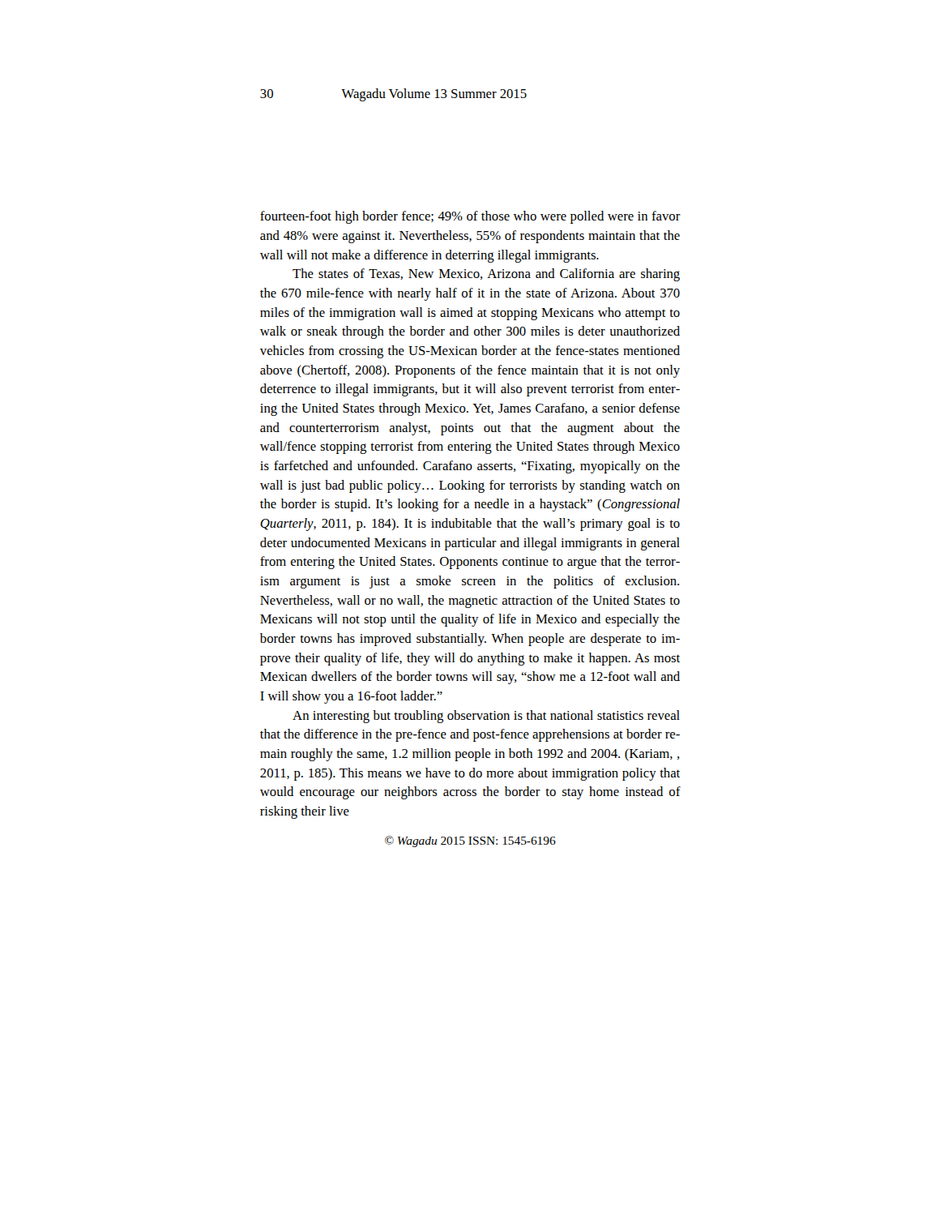30 Wagadu Volume 13 Summer 2015
fourteen-foot high border fence; 49% of those who were polled were in favor and 48% were against it. Nevertheless, 55% of respondents maintain that the wall will not make a difference in deterring illegal immigrants.
The states of Texas, New Mexico, Arizona and California are sharing the 670 mile-fence with nearly half of it in the state of Arizona. About 370 miles of the immigration wall is aimed at stopping Mexicans who attempt to walk or sneak through the border and other 300 miles is deter unauthorized vehicles from crossing the US-Mexican border at the fence-states mentioned above (Chertoff, 2008). Proponents of the fence maintain that it is not only deterrence to illegal immigrants, but it will also prevent terrorist from entering the United States through Mexico. Yet, James Carafano, a senior defense and counterterrorism analyst, points out that the augment about the wall/fence stopping terrorist from entering the United States through Mexico is farfetched and unfounded. Carafano asserts, “Fixating, myopically on the wall is just bad public policy… Looking for terrorists by standing watch on the border is stupid. It’s looking for a needle in a haystack” (Congressional Quarterly, 2011, p. 184). It is indubitable that the wall’s primary goal is to deter undocumented Mexicans in particular and illegal immigrants in general from entering the United States. Opponents continue to argue that the terrorism argument is just a smoke screen in the politics of exclusion. Nevertheless, wall or no wall, the magnetic attraction of the United States to Mexicans will not stop until the quality of life in Mexico and especially the border towns has improved substantially. When people are desperate to improve their quality of life, they will do anything to make it happen. As most Mexican dwellers of the border towns will say, “show me a 12-foot wall and I will show you a 16-foot ladder.”
An interesting but troubling observation is that national statistics reveal that the difference in the pre-fence and post-fence apprehensions at border remain roughly the same, 1.2 million people in both 1992 and 2004. (Kariam, , 2011, p. 185). This means we have to do more about immigration policy that would encourage our neighbors across the border to stay home instead of risking their live
© Wagadu 2015 ISSN: 1545-6196